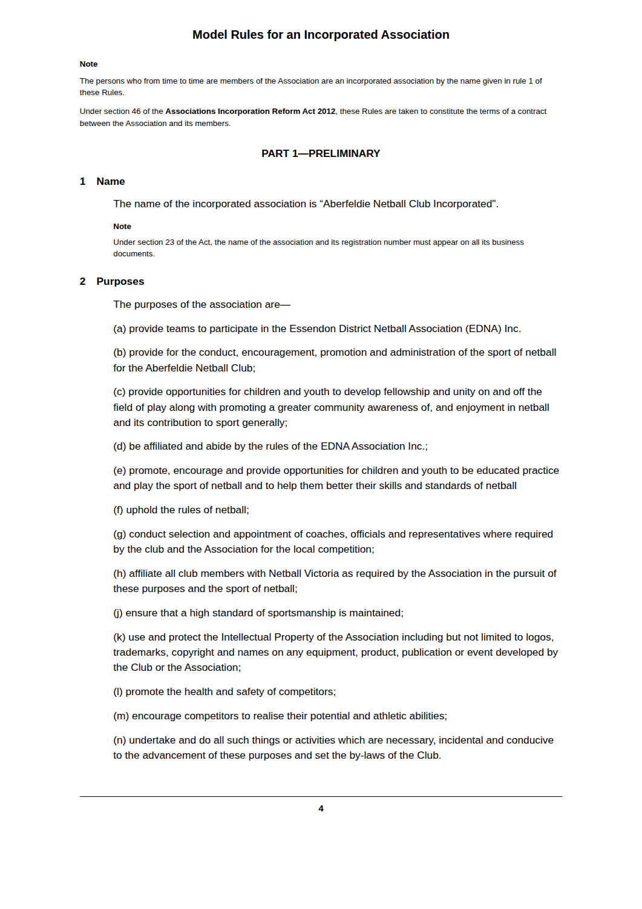Model Rules for an Incorporated Association
Note
The persons who from time to time are members of the Association are an incorporated association by the name given in rule 1 of these Rules.
Under section 46 of the Associations Incorporation Reform Act 2012, these Rules are taken to constitute the terms of a contract between the Association and its members.
PART 1—PRELIMINARY
1 Name
The name of the incorporated association is “Aberfeldie Netball Club Incorporated".
Note
Under section 23 of the Act, the name of the association and its registration number must appear on all its business documents.
2 Purposes
The purposes of the association are—
(a) provide teams to participate in the Essendon District Netball Association (EDNA) Inc.
(b) provide for the conduct, encouragement, promotion and administration of the sport of netball for the Aberfeldie Netball Club;
(c) provide opportunities for children and youth to develop fellowship and unity on and off the field of play along with promoting a greater community awareness of, and enjoyment in netball and its contribution to sport generally;
(d) be affiliated and abide by the rules of the EDNA Association Inc.;
(e) promote, encourage and provide opportunities for children and youth to be educated practice and play the sport of netball and to help them better their skills and standards of netball
(f) uphold the rules of netball;
(g) conduct selection and appointment of coaches, officials and representatives where required by the club and the Association for the local competition;
(h) affiliate all club members with Netball Victoria as required by the Association in the pursuit of these purposes and the sport of netball;
(j) ensure that a high standard of sportsmanship is maintained;
(k) use and protect the Intellectual Property of the Association including but not limited to logos, trademarks, copyright and names on any equipment, product, publication or event developed by the Club or the Association;
(l) promote the health and safety of competitors;
(m) encourage competitors to realise their potential and athletic abilities;
(n) undertake and do all such things or activities which are necessary, incidental and conducive to the advancement of these purposes and set the by-laws of the Club.
4